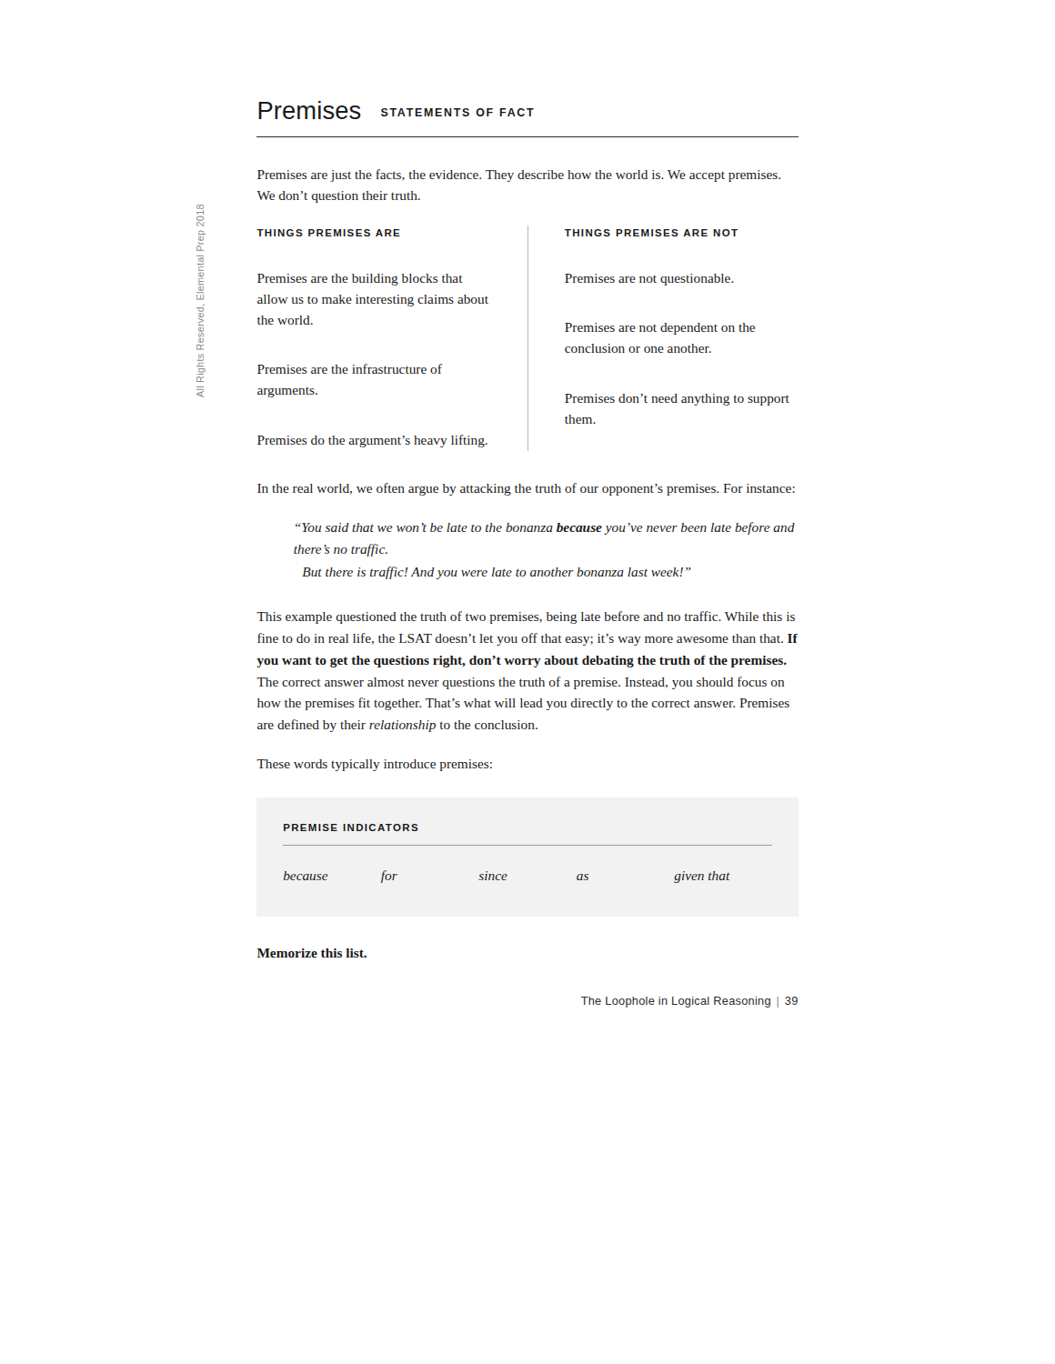All Rights Reserved, Elemental Prep 2018
Premises
Statements of Fact
Premises are just the facts, the evidence. They describe how the world is. We accept premises. We don’t question their truth.
Things Premises Are
Premises are the building blocks that allow us to make interesting claims about the world.
Premises are the infrastructure of arguments.
Premises do the argument’s heavy lifting.
Things Premises Are Not
Premises are not questionable.
Premises are not dependent on the conclusion or one another.
Premises don’t need anything to support them.
In the real world, we often argue by attacking the truth of our opponent’s premises. For instance:
“You said that we won’t be late to the bonanza because you’ve never been late before and there’s no traffic. But there is traffic! And you were late to another bonanza last week!”
This example questioned the truth of two premises, being late before and no traffic. While this is fine to do in real life, the LSAT doesn’t let you off that easy; it’s way more awesome than that. If you want to get the questions right, don’t worry about debating the truth of the premises. The correct answer almost never questions the truth of a premise. Instead, you should focus on how the premises fit together. That’s what will lead you directly to the correct answer. Premises are defined by their relationship to the conclusion.
These words typically introduce premises:
Premise Indicators
because for since as given that
Memorize this list.
The Loophole in Logical Reasoning|39